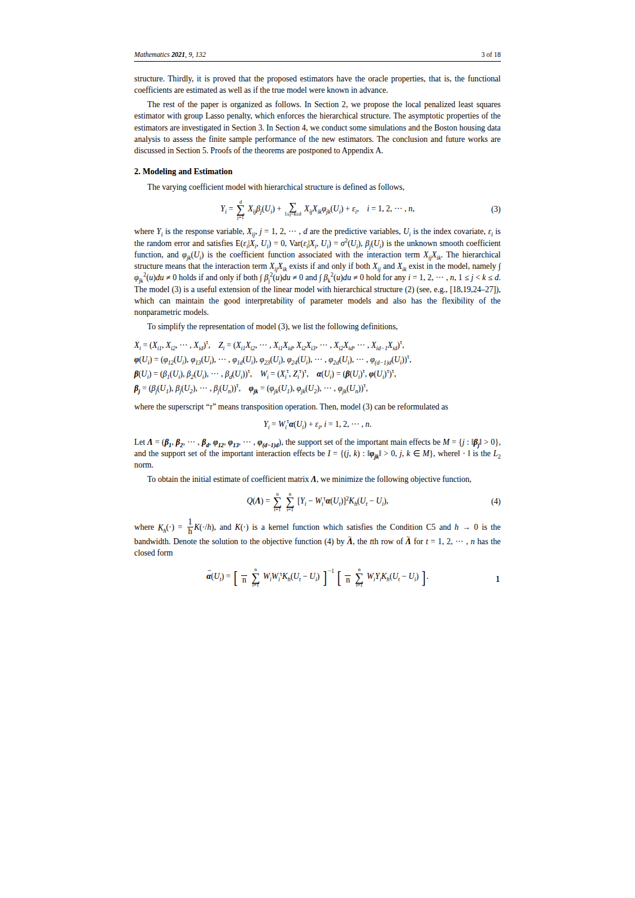Mathematics 2021, 9, 132 3 of 18
structure. Thirdly, it is proved that the proposed estimators have the oracle properties, that is, the functional coefficients are estimated as well as if the true model were known in advance.
The rest of the paper is organized as follows. In Section 2, we propose the local penalized least squares estimator with group Lasso penalty, which enforces the hierarchical structure. The asymptotic properties of the estimators are investigated in Section 3. In Section 4, we conduct some simulations and the Boston housing data analysis to assess the finite sample performance of the new estimators. The conclusion and future works are discussed in Section 5. Proofs of the theorems are postponed to Appendix A.
2. Modeling and Estimation
The varying coefficient model with hierarchical structure is defined as follows,
Yi = d∑j=1 Xij βj(Ui) + ∑1≤j<k≤d Xij Xik φjk(Ui) + εi, i = 1, 2, ··· , n, (3)
where Yi is the response variable, Xij, j = 1, 2, ··· , d are the predictive variables, Ui is the index covariate, εi is the random error and satisfies E(εi|Xi, Ui) = 0, Var(εi|Xi, Ui) = σ2(Ui), βj(Ui) is the unknown smooth coefficient function, and φjk(Ui) is the coefficient function associated with the interaction term Xij Xik. The hierarchical structure means that the interaction term Xij Xik exists if and only if both Xij and Xik exist in the model, namely ∫ φjk2(u)du ≠ 0 holds if and only if both ∫ βj2(u)du ≠ 0 and ∫ βk2(u)du ≠ 0 hold for any i = 1, 2, ··· , n, 1 ≤ j < k ≤ d. The model (3) is a useful extension of the linear model with hierarchical structure (2) (see, e.g., [18,19,24–27]), which can maintain the good interpretability of parameter models and also has the flexibility of the nonparametric models.
To simplify the representation of model (3), we list the following definitions,
Xi = (Xi1, Xi2, ··· , Xid)τ, Zi = (Xi1 Xi2, ··· , Xi1 Xid, Xi2 Xi3, ··· , Xi2 Xid, ··· , Xid−1 Xid)τ, φ(Ui) = (φ12(Ui), φ13(Ui), ··· , φ1d(Ui), φ23(Ui), φ24(Ui), ··· , φ2d(Ui), ··· , φ(d−1)d(Ui))τ, β(Ui) = (β1(Ui), β2(Ui), ··· , βd(Ui))τ, Wi = (Xiτ, Ziτ)τ, α(Ui) = (β(Ui)τ, φ(Ui)τ)τ, βj = (βj(U1), βj(U2), ··· , βj(Un))τ, φjk = (φjk(U1), φjk(U2), ··· , φjk(Un))τ,
where the superscript “τ” means transposition operation. Then, model (3) can be reformulated as
Yi = Wiτα(Ui) + εi, i = 1, 2, ··· , n.
Let Λ = (β1, β2, ··· , βd, φ12, φ13, ··· , φ(d−1)d), the support set of the important main effects be M = {j : ‖βj‖ > 0}, and the support set of the important interaction effects be I = {(j, k) : ‖φjk‖ > 0, j, k ∈ M}, where‖ · ‖ is the L2 norm.
To obtain the initial estimate of coefficient matrix Λ, we minimize the following objective function,
Q(Λ) = n∑t=1 n∑i=1 [Yi − Wiτα(Ut)]2Kh(Ut − Ui), (4)
where Kh(·) = 1 h K(·/h), and K(·) is a kernel function which satisfies the Condition C5 and h → 0 is the bandwidth. Denote the solution to the objective function (4) by ~Λ, the tth row of ~Λ for t = 1, 2, ··· , n has the closed form
~α(Ut) = [ 1 n n∑i=1 Wi WiτKh(Ut − Ui) ]−1 [ 1 n n∑i=1 Wi Yi Kh(Ut − Ui) ].